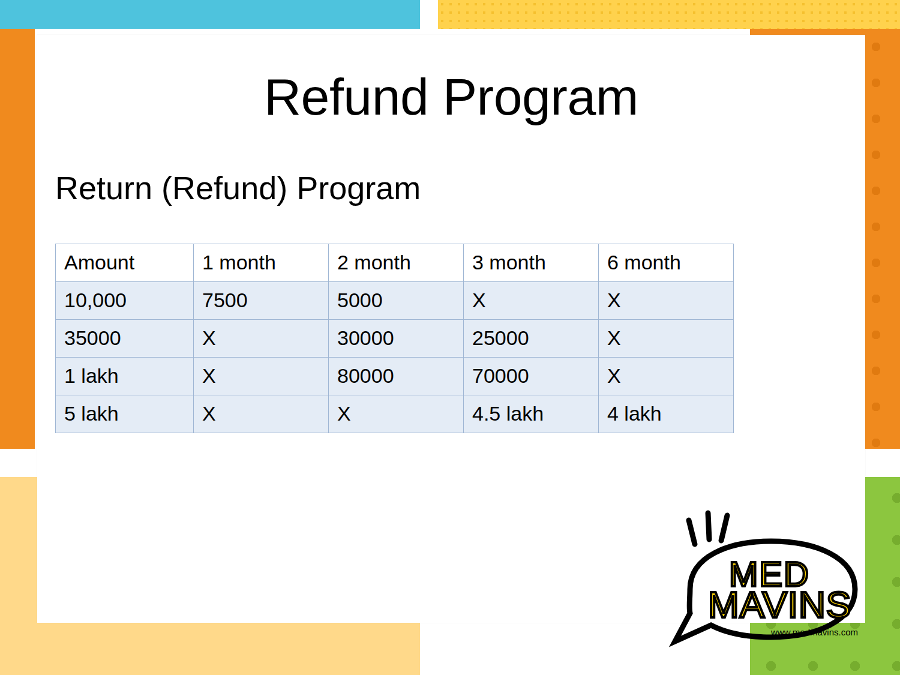Refund Program
Return (Refund) Program
| Amount | 1 month | 2 month | 3 month | 6 month |
| 10,000 | 7500 | 5000 | X | X |
| 35000 | X | 30000 | 25000 | X |
| 1 lakh | X | 80000 | 70000 | X |
| 5 lakh | X | X | 4.5 lakh | 4 lakh |
MED MAVINS www.medmavins.com